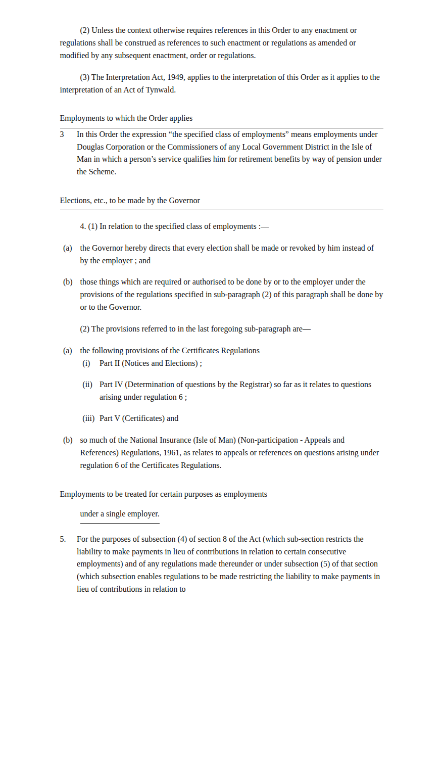(2) Unless the context otherwise requires references in this Order to any enactment or regulations shall be construed as references to such enactment or regulations as amended or modified by any subsequent enactment, order or regulations.
(3) The Interpretation Act, 1949, applies to the interpretation of this Order as it applies to the interpretation of an Act of Tynwald.
Employments to which the Order applies
3
In this Order the expression “the specified class of employments” means employments under Douglas Corporation or the Commissioners of any Local Government District in the Isle of Man in which a person’s service qualifies him for retirement benefits by way of pension under the Scheme.
Elections, etc., to be made by the Governor
4. (1) In relation to the specified class of employments :—
(a) the Governor hereby directs that every election shall be made or revoked by him instead of by the employer ; and
(b) those things which are required or authorised to be done by or to the employer under the provisions of the regulations specified in sub-paragraph (2) of this paragraph shall be done by or to the Governor.
(2) The provisions referred to in the last foregoing sub-paragraph are—
(a) the following provisions of the Certificates Regulations
(i) Part II (Notices and Elections) ;
(ii) Part IV (Determination of questions by the Registrar) so far as it relates to questions arising under regulation 6 ;
(iii) Part V (Certificates) and
(b) so much of the National Insurance (Isle of Man) (Non-participation - Appeals and References) Regulations, 1961, as relates to appeals or references on questions arising under regulation 6 of the Certificates Regulations.
Employments to be treated for certain purposes as employments
under a single employer.
5.
For the purposes of subsection (4) of section 8 of the Act (which sub-section restricts the liability to make payments in lieu of contributions in relation to certain consecutive employments) and of any regulations made thereunder or under subsection (5) of that section (which subsection enables regulations to be made restricting the liability to make payments in lieu of contributions in relation to